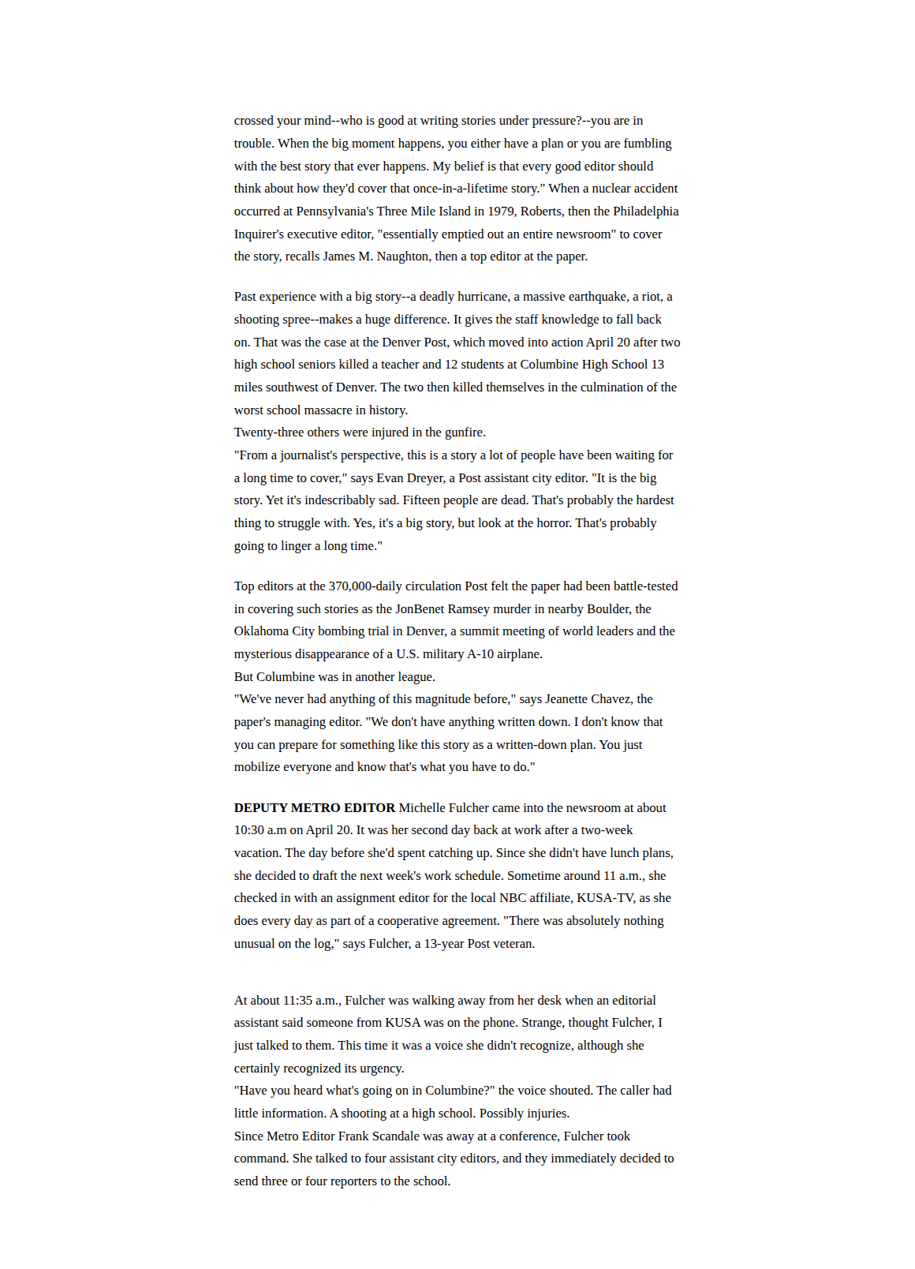crossed your mind--who is good at writing stories under pressure?--you are in trouble. When the big moment happens, you either have a plan or you are fumbling with the best story that ever happens. My belief is that every good editor should think about how they'd cover that once-in-a-lifetime story." When a nuclear accident occurred at Pennsylvania's Three Mile Island in 1979, Roberts, then the Philadelphia Inquirer's executive editor, "essentially emptied out an entire newsroom" to cover the story, recalls James M. Naughton, then a top editor at the paper.
Past experience with a big story--a deadly hurricane, a massive earthquake, a riot, a shooting spree--makes a huge difference. It gives the staff knowledge to fall back on. That was the case at the Denver Post, which moved into action April 20 after two high school seniors killed a teacher and 12 students at Columbine High School 13 miles southwest of Denver. The two then killed themselves in the culmination of the worst school massacre in history.
Twenty-three others were injured in the gunfire.
"From a journalist's perspective, this is a story a lot of people have been waiting for a long time to cover," says Evan Dreyer, a Post assistant city editor. "It is the big story. Yet it's indescribably sad. Fifteen people are dead. That's probably the hardest thing to struggle with. Yes, it's a big story, but look at the horror. That's probably going to linger a long time."
Top editors at the 370,000-daily circulation Post felt the paper had been battle-tested in covering such stories as the JonBenet Ramsey murder in nearby Boulder, the Oklahoma City bombing trial in Denver, a summit meeting of world leaders and the mysterious disappearance of a U.S. military A-10 airplane.
But Columbine was in another league.
"We've never had anything of this magnitude before," says Jeanette Chavez, the paper's managing editor. "We don't have anything written down. I don't know that you can prepare for something like this story as a written-down plan. You just mobilize everyone and know that's what you have to do."
DEPUTY METRO EDITOR Michelle Fulcher came into the newsroom at about 10:30 a.m on April 20. It was her second day back at work after a two-week vacation. The day before she'd spent catching up. Since she didn't have lunch plans, she decided to draft the next week's work schedule. Sometime around 11 a.m., she checked in with an assignment editor for the local NBC affiliate, KUSA-TV, as she does every day as part of a cooperative agreement. "There was absolutely nothing unusual on the log," says Fulcher, a 13-year Post veteran.
At about 11:35 a.m., Fulcher was walking away from her desk when an editorial assistant said someone from KUSA was on the phone. Strange, thought Fulcher, I just talked to them. This time it was a voice she didn't recognize, although she certainly recognized its urgency.
"Have you heard what's going on in Columbine?" the voice shouted. The caller had little information. A shooting at a high school. Possibly injuries.
Since Metro Editor Frank Scandale was away at a conference, Fulcher took command. She talked to four assistant city editors, and they immediately decided to send three or four reporters to the school.